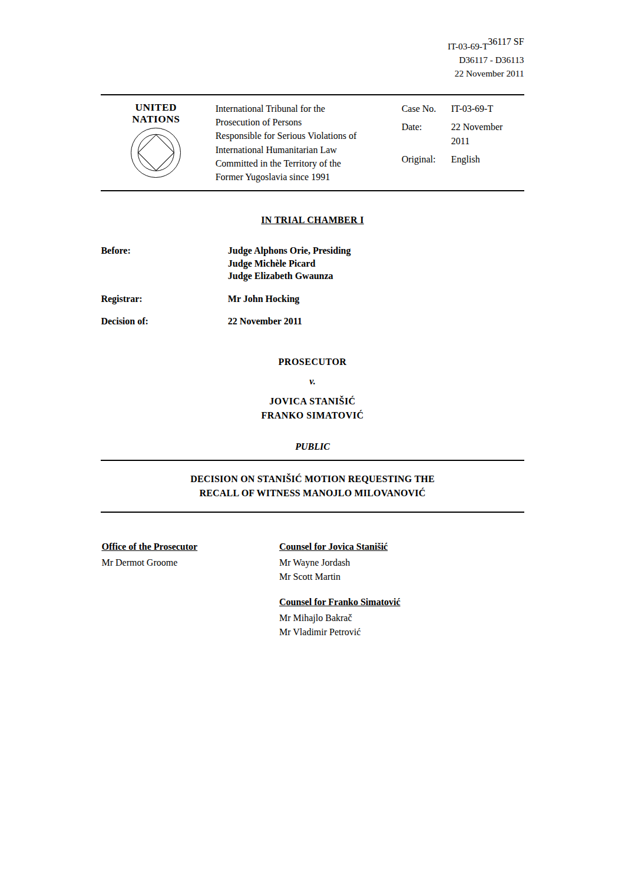36117 SF
IT-03-69-T D36117 - D36113 22 November 2011
| UNITED NATIONS | International Tribunal for the Prosecution of Persons Responsible for Serious Violations of International Humanitarian Law Committed in the Territory of the Former Yugoslavia since 1991 | / Case No. / IT-03-69-T / / Date: / 22 November 2011 / / Original: / English / |
IN TRIAL CHAMBER I
| Before: | Judge Alphons Orie, Presiding Judge Michèle Picard Judge Elizabeth Gwaunza |
| Registrar: | Mr John Hocking |
| Decision of: | 22 November 2011 |
PROSECUTOR
v.
JOVICA STANIŠIĆ
FRANKO SIMATOVIĆ
PUBLIC
DECISION ON STANIŠIĆ MOTION REQUESTING THE
RECALL OF WITNESS MANOJLO MILOVANOVIĆ
| Office of the Prosecutor Mr Dermot Groome | Counsel for Jovica Stanišić Mr Wayne Jordash Mr Scott Martin Counsel for Franko Simatović Mr Mihajlo Bakrač Mr Vladimir Petrović |